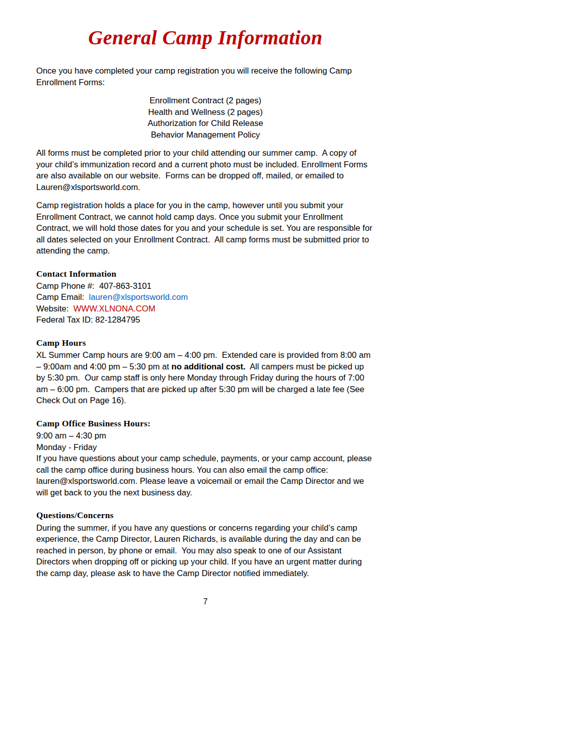General Camp Information
Once you have completed your camp registration you will receive the following Camp Enrollment Forms:
Enrollment Contract (2 pages)
Health and Wellness (2 pages)
Authorization for Child Release
Behavior Management Policy
All forms must be completed prior to your child attending our summer camp. A copy of your child’s immunization record and a current photo must be included. Enrollment Forms are also available on our website. Forms can be dropped off, mailed, or emailed to Lauren@xlsportsworld.com.
Camp registration holds a place for you in the camp, however until you submit your Enrollment Contract, we cannot hold camp days. Once you submit your Enrollment Contract, we will hold those dates for you and your schedule is set. You are responsible for all dates selected on your Enrollment Contract. All camp forms must be submitted prior to attending the camp.
Contact Information
Camp Phone #: 407-863-3101
Camp Email: lauren@xlsportsworld.com
Website: WWW.XLNONA.COM
Federal Tax ID: 82-1284795
Camp Hours
XL Summer Camp hours are 9:00 am – 4:00 pm. Extended care is provided from 8:00 am – 9:00am and 4:00 pm – 5:30 pm at no additional cost. All campers must be picked up by 5:30 pm. Our camp staff is only here Monday through Friday during the hours of 7:00 am – 6:00 pm. Campers that are picked up after 5:30 pm will be charged a late fee (See Check Out on Page 16).
Camp Office Business Hours:
9:00 am – 4:30 pm
Monday - Friday
If you have questions about your camp schedule, payments, or your camp account, please call the camp office during business hours. You can also email the camp office: lauren@xlsportsworld.com. Please leave a voicemail or email the Camp Director and we will get back to you the next business day.
Questions/Concerns
During the summer, if you have any questions or concerns regarding your child’s camp experience, the Camp Director, Lauren Richards, is available during the day and can be reached in person, by phone or email. You may also speak to one of our Assistant Directors when dropping off or picking up your child. If you have an urgent matter during the camp day, please ask to have the Camp Director notified immediately.
7